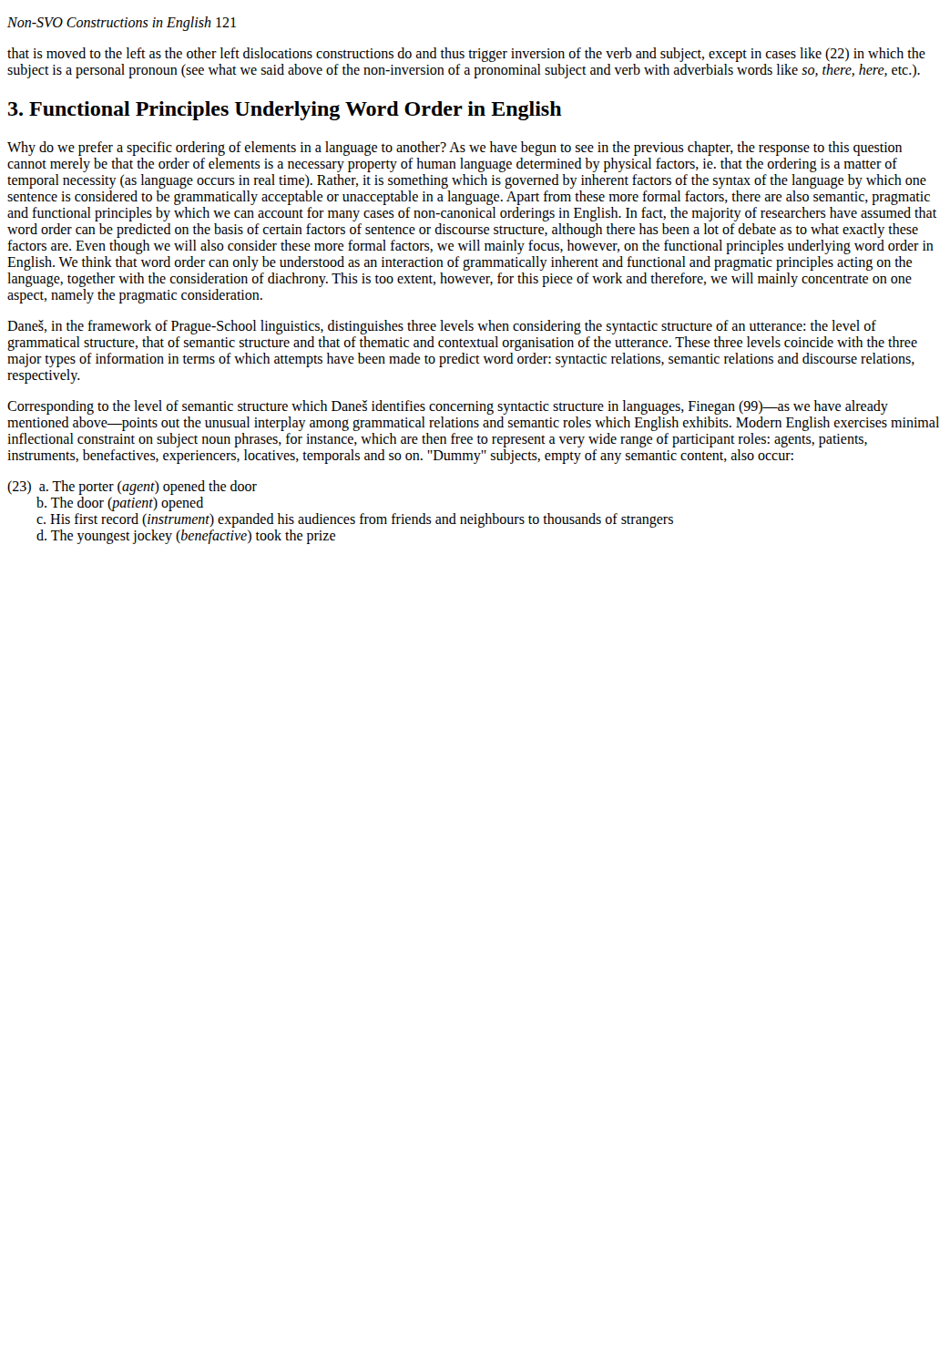Non-SVO Constructions in English 121
that is moved to the left as the other left dislocations constructions do and thus trigger inversion of the verb and subject, except in cases like (22) in which the subject is a personal pronoun (see what we said above of the non-inversion of a pronominal subject and verb with adverbials words like so, there, here, etc.).
3. Functional Principles Underlying Word Order in English
Why do we prefer a specific ordering of elements in a language to another? As we have begun to see in the previous chapter, the response to this question cannot merely be that the order of elements is a necessary property of human language determined by physical factors, ie. that the ordering is a matter of temporal necessity (as language occurs in real time). Rather, it is something which is governed by inherent factors of the syntax of the language by which one sentence is considered to be grammatically acceptable or unacceptable in a language. Apart from these more formal factors, there are also semantic, pragmatic and functional principles by which we can account for many cases of non-canonical orderings in English. In fact, the majority of researchers have assumed that word order can be predicted on the basis of certain factors of sentence or discourse structure, although there has been a lot of debate as to what exactly these factors are. Even though we will also consider these more formal factors, we will mainly focus, however, on the functional principles underlying word order in English. We think that word order can only be understood as an interaction of grammatically inherent and functional and pragmatic principles acting on the language, together with the consideration of diachrony. This is too extent, however, for this piece of work and therefore, we will mainly concentrate on one aspect, namely the pragmatic consideration.
Daneš, in the framework of Prague-School linguistics, distinguishes three levels when considering the syntactic structure of an utterance: the level of grammatical structure, that of semantic structure and that of thematic and contextual organisation of the utterance. These three levels coincide with the three major types of information in terms of which attempts have been made to predict word order: syntactic relations, semantic relations and discourse relations, respectively.
Corresponding to the level of semantic structure which Daneš identifies concerning syntactic structure in languages, Finegan (99)—as we have already mentioned above—points out the unusual interplay among grammatical relations and semantic roles which English exhibits. Modern English exercises minimal inflectional constraint on subject noun phrases, for instance, which are then free to represent a very wide range of participant roles: agents, patients, instruments, benefactives, experiencers, locatives, temporals and so on. "Dummy" subjects, empty of any semantic content, also occur:
(23) a. The porter (agent) opened the door
b. The door (patient) opened
c. His first record (instrument) expanded his audiences from friends and neighbours to thousands of strangers
d. The youngest jockey (benefactive) took the prize